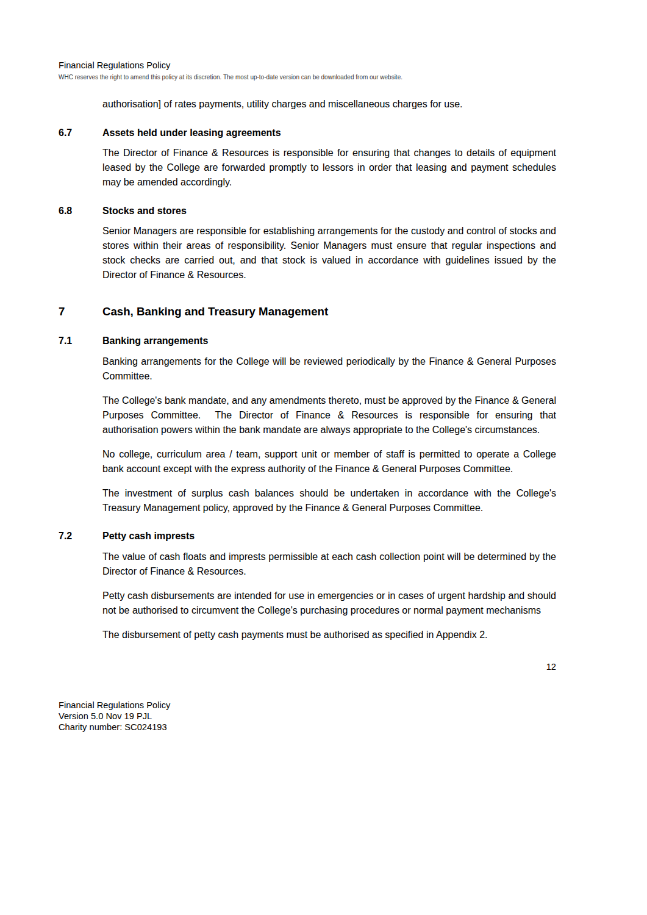Financial Regulations Policy
WHC reserves the right to amend this policy at its discretion. The most up-to-date version can be downloaded from our website.
authorisation] of rates payments, utility charges and miscellaneous charges for use.
6.7 Assets held under leasing agreements
The Director of Finance & Resources is responsible for ensuring that changes to details of equipment leased by the College are forwarded promptly to lessors in order that leasing and payment schedules may be amended accordingly.
6.8 Stocks and stores
Senior Managers are responsible for establishing arrangements for the custody and control of stocks and stores within their areas of responsibility. Senior Managers must ensure that regular inspections and stock checks are carried out, and that stock is valued in accordance with guidelines issued by the Director of Finance & Resources.
7 Cash, Banking and Treasury Management
7.1 Banking arrangements
Banking arrangements for the College will be reviewed periodically by the Finance & General Purposes Committee.
The College's bank mandate, and any amendments thereto, must be approved by the Finance & General Purposes Committee. The Director of Finance & Resources is responsible for ensuring that authorisation powers within the bank mandate are always appropriate to the College's circumstances.
No college, curriculum area / team, support unit or member of staff is permitted to operate a College bank account except with the express authority of the Finance & General Purposes Committee.
The investment of surplus cash balances should be undertaken in accordance with the College's Treasury Management policy, approved by the Finance & General Purposes Committee.
7.2 Petty cash imprests
The value of cash floats and imprests permissible at each cash collection point will be determined by the Director of Finance & Resources.
Petty cash disbursements are intended for use in emergencies or in cases of urgent hardship and should not be authorised to circumvent the College's purchasing procedures or normal payment mechanisms
The disbursement of petty cash payments must be authorised as specified in Appendix 2.
12
Financial Regulations Policy
Version 5.0 Nov 19 PJL
Charity number: SC024193